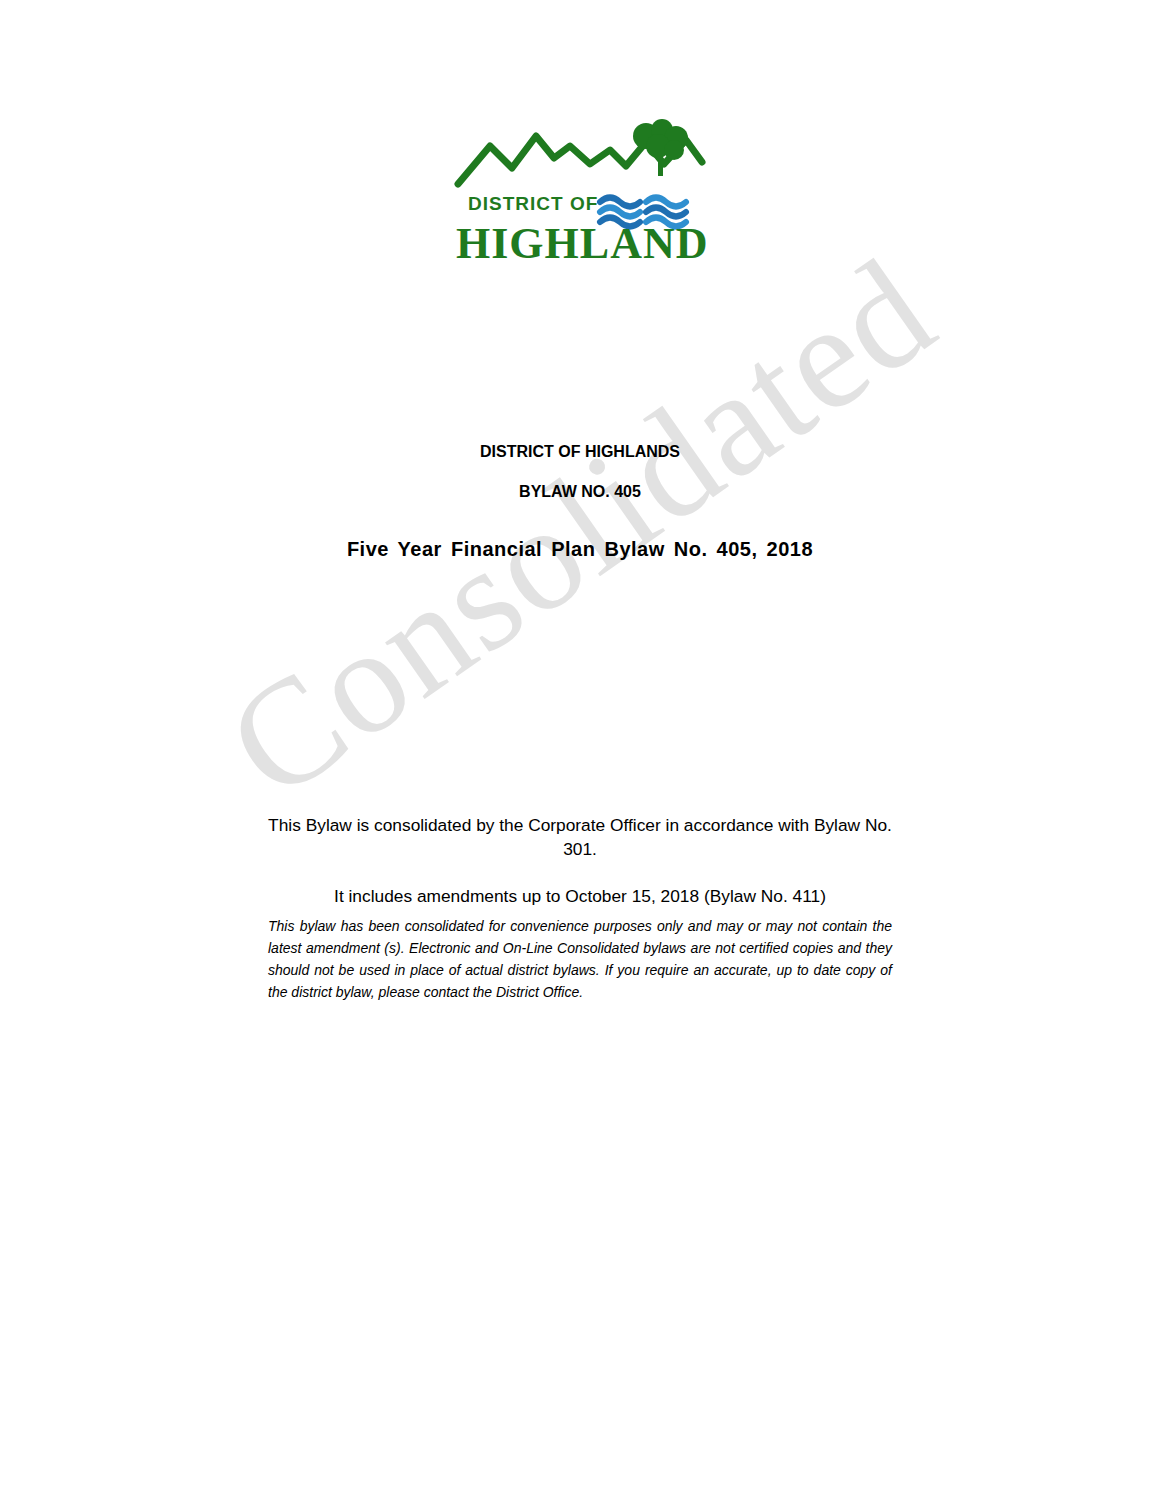Consolidated
DISTRICT OF HIGHLANDS
DISTRICT OF HIGHLANDS
BYLAW NO. 405
Five Year Financial Plan Bylaw No. 405, 2018
This Bylaw is consolidated by the Corporate Officer in accordance with Bylaw No. 301.
It includes amendments up to October 15, 2018 (Bylaw No. 411)
This bylaw has been consolidated for convenience purposes only and may or may not contain the latest amendment (s). Electronic and On-Line Consolidated bylaws are not certified copies and they should not be used in place of actual district bylaws. If you require an accurate, up to date copy of the district bylaw, please contact the District Office.